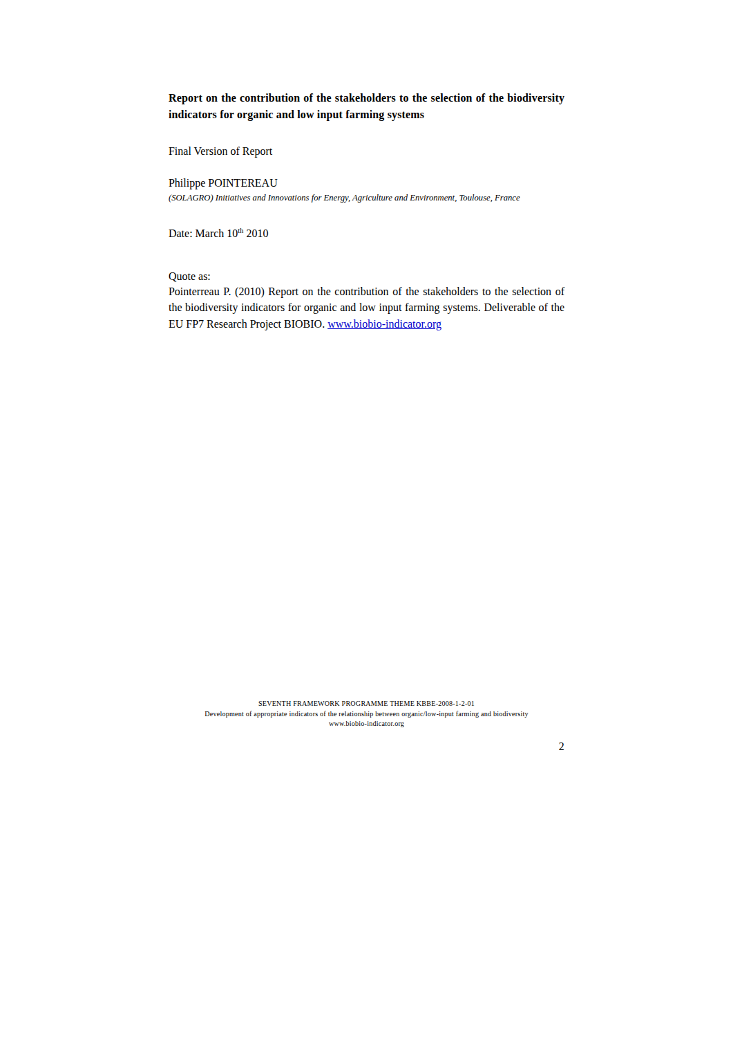Report on the contribution of the stakeholders to the selection of the biodiversity indicators for organic and low input farming systems
Final Version of Report
Philippe POINTEREAU
(SOLAGRO) Initiatives and Innovations for Energy, Agriculture and Environment, Toulouse, France
Date: March 10th 2010
Quote as:
Pointerreau P. (2010) Report on the contribution of the stakeholders to the selection of the biodiversity indicators for organic and low input farming systems. Deliverable of the EU FP7 Research Project BIOBIO. www.biobio-indicator.org
Seventh Framework Programme Theme KBBE-2008-1-2-01
Development of appropriate indicators of the relationship between organic/low-input farming and biodiversity
www.biobio-indicator.org
2